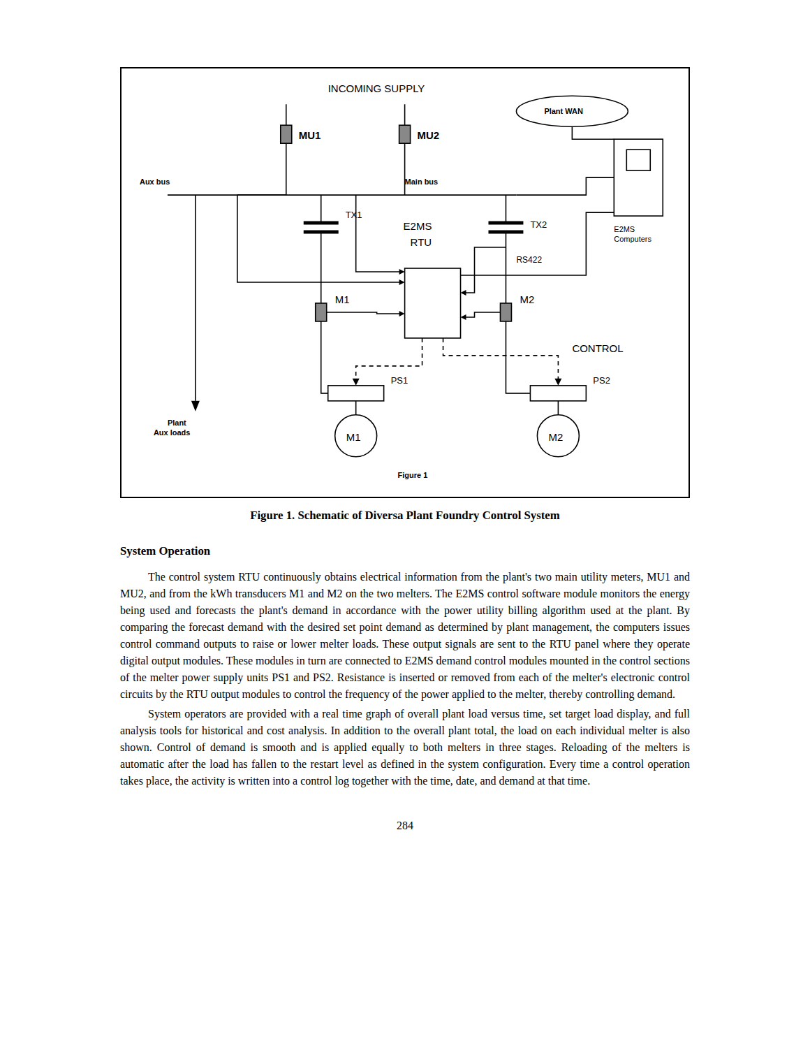INCOMING SUPPLY Plant WAN E2MS Computers MU1 MU2 Aux bus Main bus Plant Aux loads TX1 TX2 E2MS RTU RS422 M1 M2 CONTROL PS1 PS2 M1 M2 Figure 1
Figure 1. Schematic of Diversa Plant Foundry Control System
System Operation
The control system RTU continuously obtains electrical information from the plant's two main utility meters, MU1 and MU2, and from the kWh transducers M1 and M2 on the two melters. The E2MS control software module monitors the energy being used and forecasts the plant's demand in accordance with the power utility billing algorithm used at the plant. By comparing the forecast demand with the desired set point demand as determined by plant management, the computers issues control command outputs to raise or lower melter loads. These output signals are sent to the RTU panel where they operate digital output modules. These modules in turn are connected to E2MS demand control modules mounted in the control sections of the melter power supply units PS1 and PS2. Resistance is inserted or removed from each of the melter's electronic control circuits by the RTU output modules to control the frequency of the power applied to the melter, thereby controlling demand.
System operators are provided with a real time graph of overall plant load versus time, set target load display, and full analysis tools for historical and cost analysis. In addition to the overall plant total, the load on each individual melter is also shown. Control of demand is smooth and is applied equally to both melters in three stages. Reloading of the melters is automatic after the load has fallen to the restart level as defined in the system configuration. Every time a control operation takes place, the activity is written into a control log together with the time, date, and demand at that time.
284